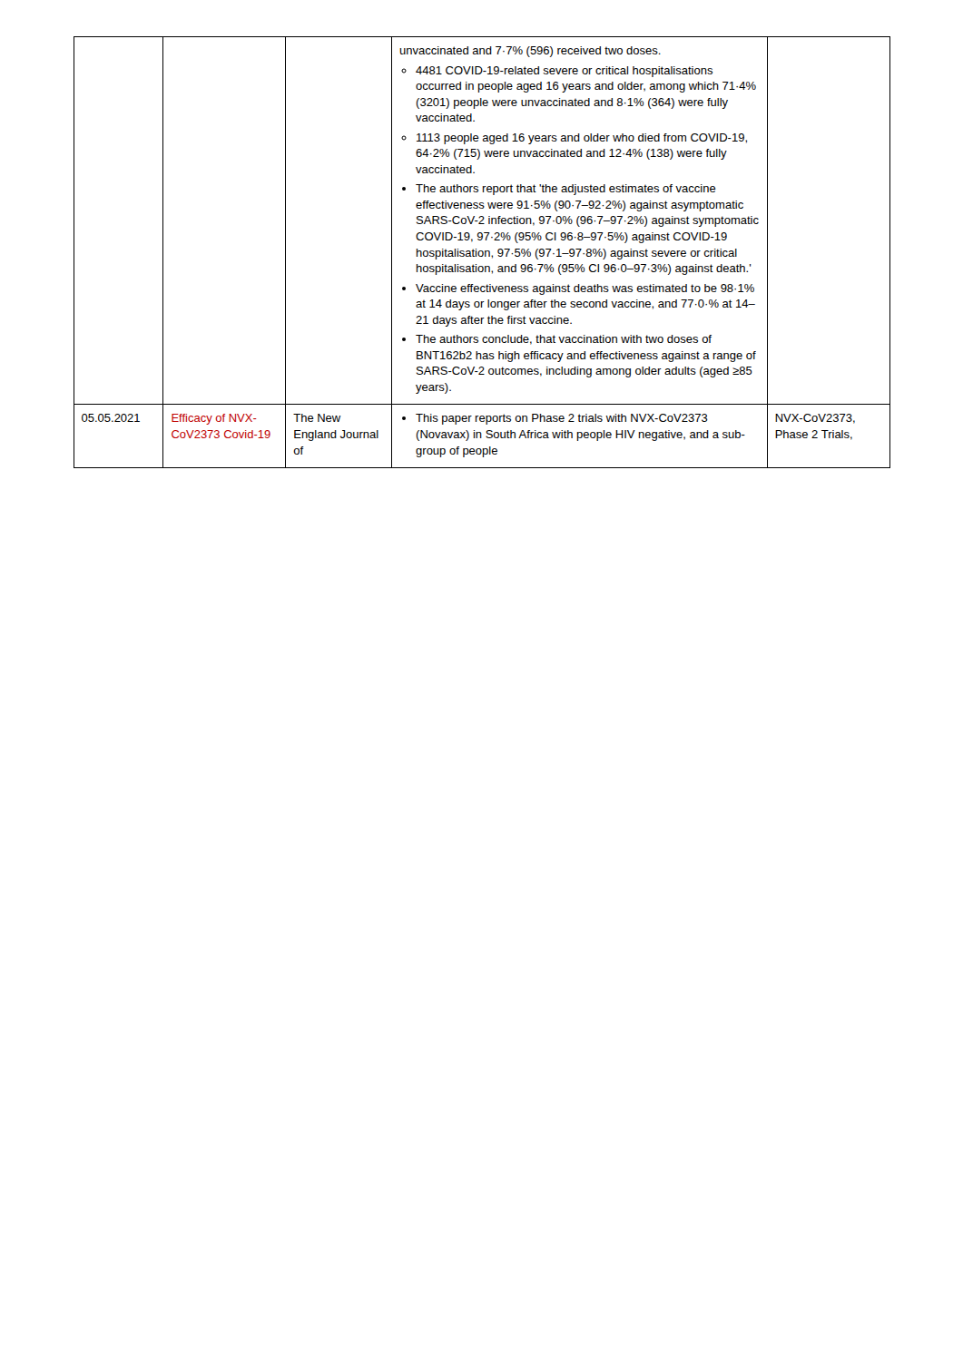| | | | unvaccinated and 7·7% (596) received two doses. 4481 COVID-19-related severe or critical hospitalisations occurred in people aged 16 years and older, among which 71·4% (3201) people were unvaccinated and 8·1% (364) were fully vaccinated. 1113 people aged 16 years and older who died from COVID-19, 64·2% (715) were unvaccinated and 12·4% (138) were fully vaccinated. The authors report that 'the adjusted estimates of vaccine effectiveness were 91·5% (90·7–92·2%) against asymptomatic SARS-CoV-2 infection, 97·0% (96·7–97·2%) against symptomatic COVID-19, 97·2% (95% CI 96·8–97·5%) against COVID-19 hospitalisation, 97·5% (97·1–97·8%) against severe or critical hospitalisation, and 96·7% (95% CI 96·0–97·3%) against death.' Vaccine effectiveness against deaths was estimated to be 98·1% at 14 days or longer after the second vaccine, and 77·0·% at 14–21 days after the first vaccine. The authors conclude, that vaccination with two doses of BNT162b2 has high efficacy and effectiveness against a range of SARS-CoV-2 outcomes, including among older adults (aged ≥85 years). | |
| 05.05.2021 | Efficacy of NVX-CoV2373 Covid-19 | The New England Journal of | This paper reports on Phase 2 trials with NVX-CoV2373 (Novavax) in South Africa with people HIV negative, and a sub-group of people | NVX-CoV2373, Phase 2 Trials, |